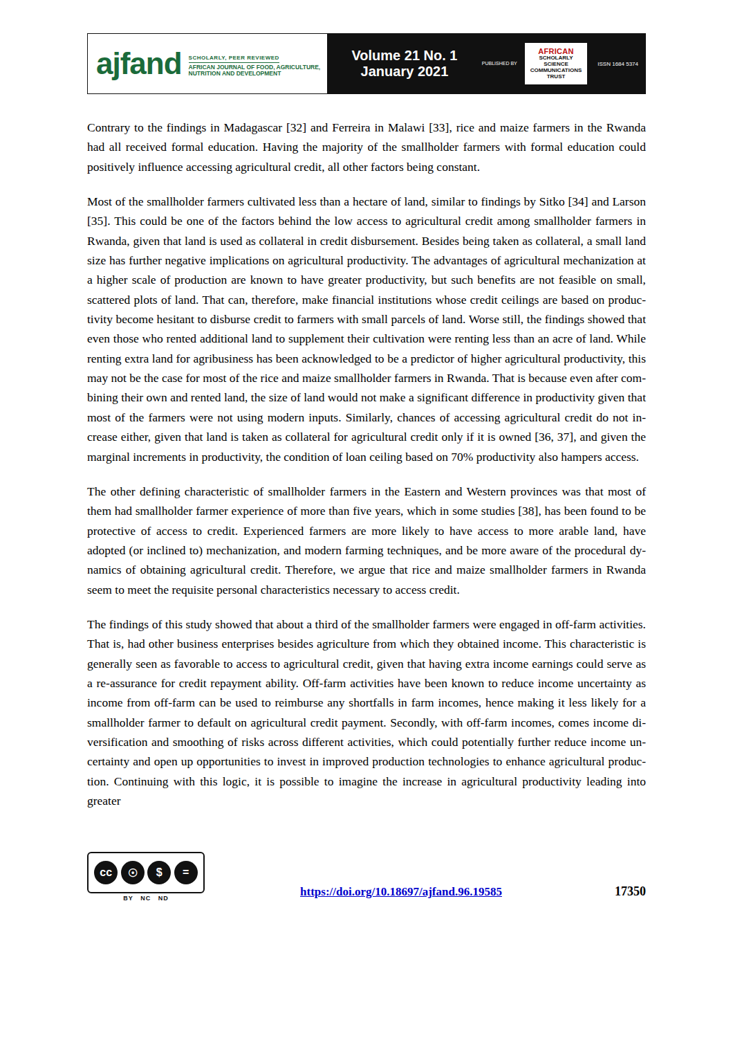ajfand
SCHOLARLY, PEER REVIEWED AFRICAN JOURNAL OF FOOD, AGRICULTURE,
NUTRITION AND DEVELOPMENT
Volume 21 No. 1
January 2021
PUBLISHED BY
AFRICAN SCHOLARLY
SCIENCE
COMMUNICATIONS
TRUST
ISSN 1684 5374
Contrary to the findings in Madagascar [32] and Ferreira in Malawi [33], rice and maize farmers in the Rwanda had all received formal education. Having the majority of the smallholder farmers with formal education could positively influence accessing agricultural credit, all other factors being constant.
Most of the smallholder farmers cultivated less than a hectare of land, similar to findings by Sitko [34] and Larson [35]. This could be one of the factors behind the low access to agricultural credit among smallholder farmers in Rwanda, given that land is used as collateral in credit disbursement. Besides being taken as collateral, a small land size has further negative implications on agricultural productivity. The advantages of agricultural mechanization at a higher scale of production are known to have greater productivity, but such benefits are not feasible on small, scattered plots of land. That can, therefore, make financial institutions whose credit ceilings are based on productivity become hesitant to disburse credit to farmers with small parcels of land. Worse still, the findings showed that even those who rented additional land to supplement their cultivation were renting less than an acre of land. While renting extra land for agribusiness has been acknowledged to be a predictor of higher agricultural productivity, this may not be the case for most of the rice and maize smallholder farmers in Rwanda. That is because even after combining their own and rented land, the size of land would not make a significant difference in productivity given that most of the farmers were not using modern inputs. Similarly, chances of accessing agricultural credit do not increase either, given that land is taken as collateral for agricultural credit only if it is owned [36, 37], and given the marginal increments in productivity, the condition of loan ceiling based on 70% productivity also hampers access.
The other defining characteristic of smallholder farmers in the Eastern and Western provinces was that most of them had smallholder farmer experience of more than five years, which in some studies [38], has been found to be protective of access to credit. Experienced farmers are more likely to have access to more arable land, have adopted (or inclined to) mechanization, and modern farming techniques, and be more aware of the procedural dynamics of obtaining agricultural credit. Therefore, we argue that rice and maize smallholder farmers in Rwanda seem to meet the requisite personal characteristics necessary to access credit.
The findings of this study showed that about a third of the smallholder farmers were engaged in off-farm activities. That is, had other business enterprises besides agriculture from which they obtained income. This characteristic is generally seen as favorable to access to agricultural credit, given that having extra income earnings could serve as a re-assurance for credit repayment ability. Off-farm activities have been known to reduce income uncertainty as income from off-farm can be used to reimburse any shortfalls in farm incomes, hence making it less likely for a smallholder farmer to default on agricultural credit payment. Secondly, with off-farm incomes, comes income diversification and smoothing of risks across different activities, which could potentially further reduce income uncertainty and open up opportunities to invest in improved production technologies to enhance agricultural production. Continuing with this logic, it is possible to imagine the increase in agricultural productivity leading into greater
cc
☉
$
=
BY NC ND
https://doi.org/10.18697/ajfand.96.19585
17350